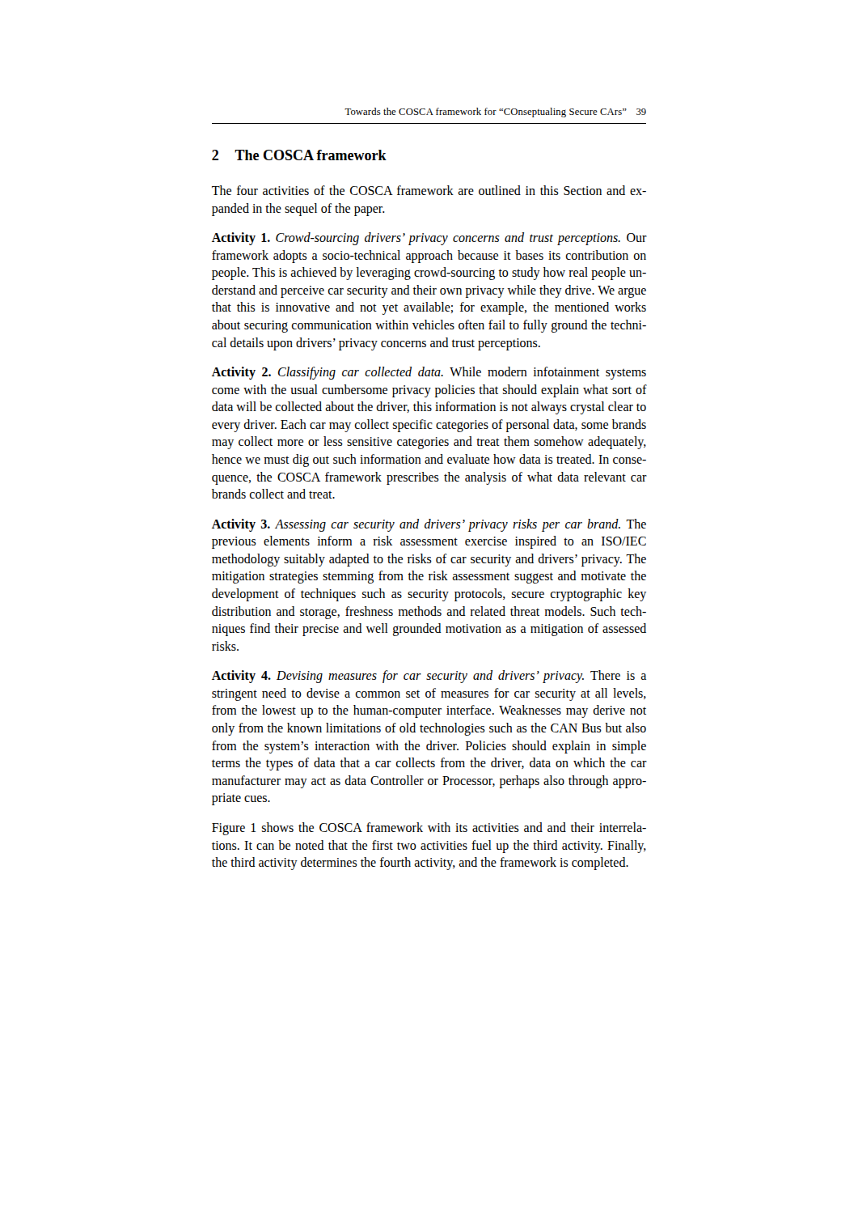Towards the COSCA framework for “COnseptualing Secure CArs”39
2 The COSCA framework
The four activities of the COSCA framework are outlined in this Section and expanded in the sequel of the paper.
Activity 1. Crowd-sourcing drivers’ privacy concerns and trust perceptions. Our framework adopts a socio-technical approach because it bases its contribution on people. This is achieved by leveraging crowd-sourcing to study how real people understand and perceive car security and their own privacy while they drive. We argue that this is innovative and not yet available; for example, the mentioned works about securing communication within vehicles often fail to fully ground the technical details upon drivers’ privacy concerns and trust perceptions.
Activity 2. Classifying car collected data. While modern infotainment systems come with the usual cumbersome privacy policies that should explain what sort of data will be collected about the driver, this information is not always crystal clear to every driver. Each car may collect specific categories of personal data, some brands may collect more or less sensitive categories and treat them somehow adequately, hence we must dig out such information and evaluate how data is treated. In consequence, the COSCA framework prescribes the analysis of what data relevant car brands collect and treat.
Activity 3. Assessing car security and drivers’ privacy risks per car brand. The previous elements inform a risk assessment exercise inspired to an ISO/IEC methodology suitably adapted to the risks of car security and drivers’ privacy. The mitigation strategies stemming from the risk assessment suggest and motivate the development of techniques such as security protocols, secure cryptographic key distribution and storage, freshness methods and related threat models. Such techniques find their precise and well grounded motivation as a mitigation of assessed risks.
Activity 4. Devising measures for car security and drivers’ privacy. There is a stringent need to devise a common set of measures for car security at all levels, from the lowest up to the human-computer interface. Weaknesses may derive not only from the known limitations of old technologies such as the CAN Bus but also from the system’s interaction with the driver. Policies should explain in simple terms the types of data that a car collects from the driver, data on which the car manufacturer may act as data Controller or Processor, perhaps also through appropriate cues.
Figure 1 shows the COSCA framework with its activities and and their interrelations. It can be noted that the first two activities fuel up the third activity. Finally, the third activity determines the fourth activity, and the framework is completed.